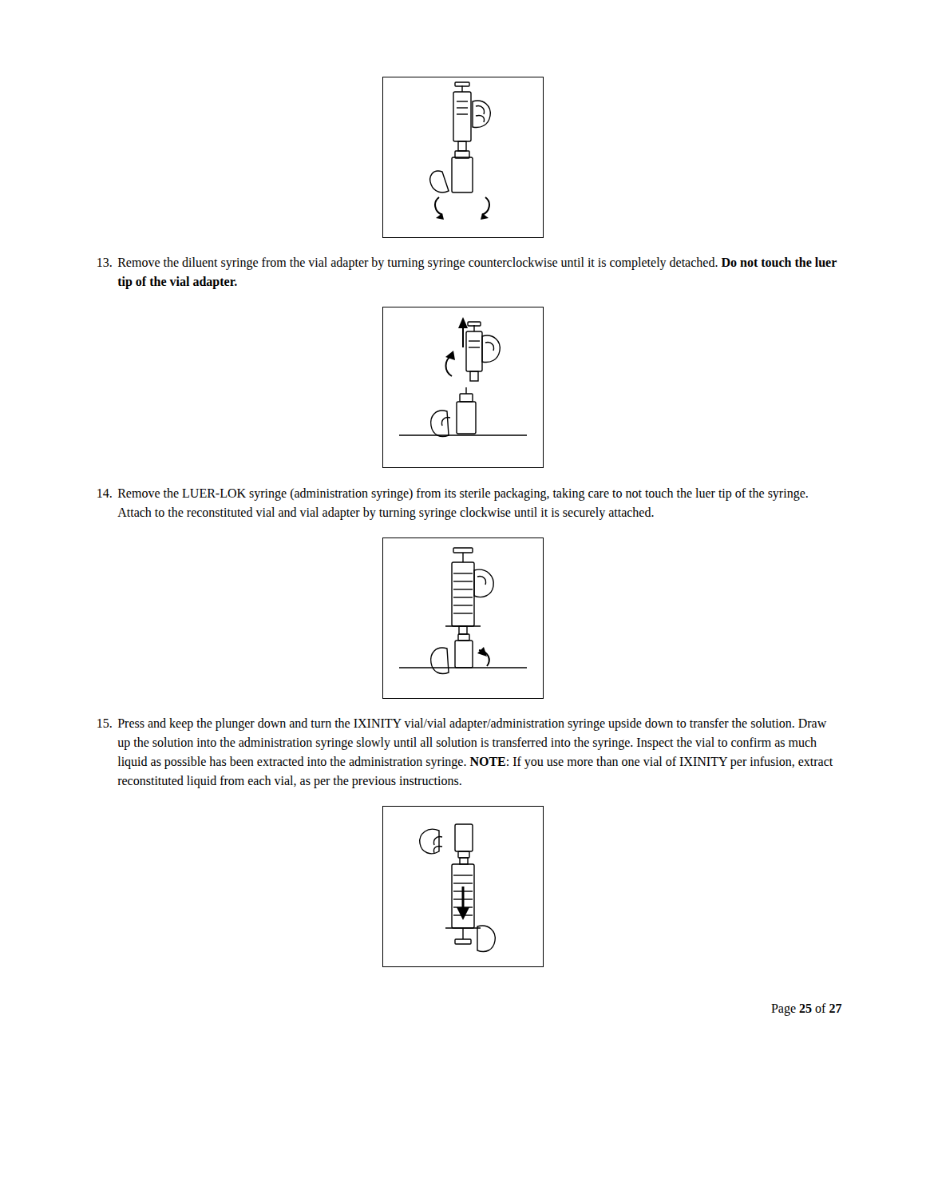13. Remove the diluent syringe from the vial adapter by turning syringe counterclockwise until it is completely detached. Do not touch the luer tip of the vial adapter.
14. Remove the LUER-LOK syringe (administration syringe) from its sterile packaging, taking care to not touch the luer tip of the syringe. Attach to the reconstituted vial and vial adapter by turning syringe clockwise until it is securely attached.
15. Press and keep the plunger down and turn the IXINITY vial/vial adapter/administration syringe upside down to transfer the solution. Draw up the solution into the administration syringe slowly until all solution is transferred into the syringe. Inspect the vial to confirm as much liquid as possible has been extracted into the administration syringe. NOTE: If you use more than one vial of IXINITY per infusion, extract reconstituted liquid from each vial, as per the previous instructions.
Page 25 of 27